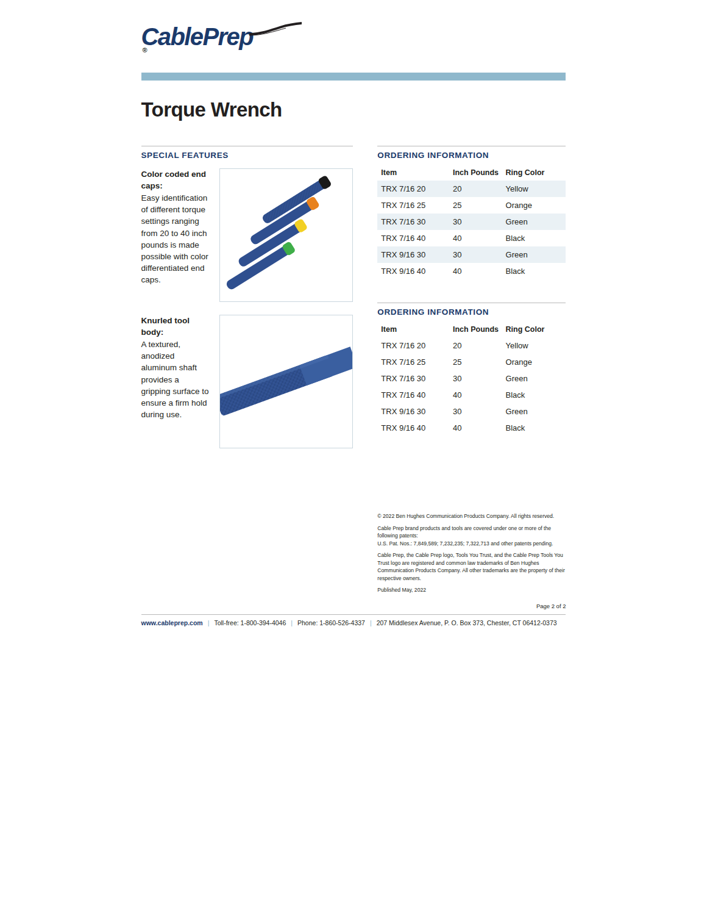Cable Prep
®
Torque Wrench
Special Features
Color coded end caps: Easy identification of different torque settings ranging from 20 to 40 inch pounds is made possible with color differentiated end caps.
Knurled tool body: A textured, anodized aluminum shaft provides a gripping surface to ensure a firm hold during use.
Ordering Information
| Item | Inch Pounds | Ring Color |
| --- | --- | --- |
| TRX 7/16 20 | 20 | Yellow |
| TRX 7/16 25 | 25 | Orange |
| TRX 7/16 30 | 30 | Green |
| TRX 7/16 40 | 40 | Black |
| TRX 9/16 30 | 30 | Green |
| TRX 9/16 40 | 40 | Black |
Ordering Information
| Item | Inch Pounds | Ring Color |
| --- | --- | --- |
| TRX 7/16 20 | 20 | Yellow |
| TRX 7/16 25 | 25 | Orange |
| TRX 7/16 30 | 30 | Green |
| TRX 7/16 40 | 40 | Black |
| TRX 9/16 30 | 30 | Green |
| TRX 9/16 40 | 40 | Black |
© 2022 Ben Hughes Communication Products Company. All rights reserved.
Cable Prep brand products and tools are covered under one or more of the following patents:
U.S. Pat. Nos.: 7,849,589; 7,232,235; 7,322,713 and other patents pending.
Cable Prep, the Cable Prep logo, Tools You Trust, and the Cable Prep Tools You Trust logo are registered and common law trademarks of Ben Hughes Communication Products Company. All other trademarks are the property of their respective owners.
Published May, 2022
Page 2 of 2
www.cableprep.com | Toll-free: 1-800-394-4046 | Phone: 1-860-526-4337 | 207 Middlesex Avenue, P. O. Box 373, Chester, CT 06412-0373